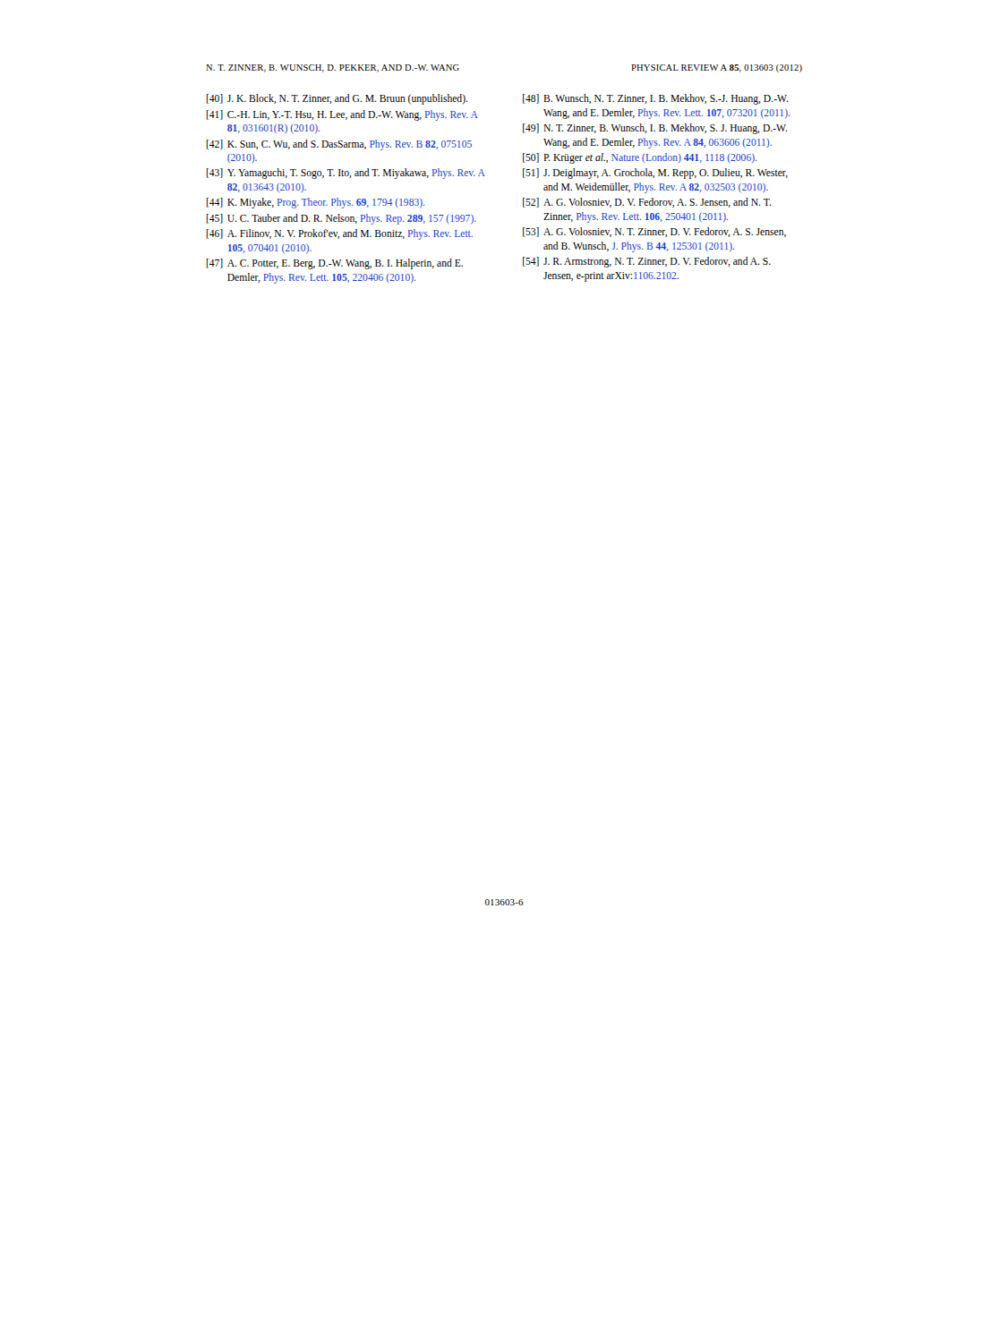N. T. Zinner, B. Wunsch, D. Pekker, and D.-W. Wang
Physical Review A 85, 013603 (2012)
[40] J. K. Block, N. T. Zinner, and G. M. Bruun (unpublished).
[41] C.-H. Lin, Y.-T. Hsu, H. Lee, and D.-W. Wang, Phys. Rev. A 81, 031601(R) (2010).
[42] K. Sun, C. Wu, and S. DasSarma, Phys. Rev. B 82, 075105 (2010).
[43] Y. Yamaguchi, T. Sogo, T. Ito, and T. Miyakawa, Phys. Rev. A 82, 013643 (2010).
[44] K. Miyake, Prog. Theor. Phys. 69, 1794 (1983).
[45] U. C. Tauber and D. R. Nelson, Phys. Rep. 289, 157 (1997).
[46] A. Filinov, N. V. Prokof'ev, and M. Bonitz, Phys. Rev. Lett. 105, 070401 (2010).
[47] A. C. Potter, E. Berg, D.-W. Wang, B. I. Halperin, and E. Demler, Phys. Rev. Lett. 105, 220406 (2010).
[48] B. Wunsch, N. T. Zinner, I. B. Mekhov, S.-J. Huang, D.-W. Wang, and E. Demler, Phys. Rev. Lett. 107, 073201 (2011).
[49] N. T. Zinner, B. Wunsch, I. B. Mekhov, S. J. Huang, D.-W. Wang, and E. Demler, Phys. Rev. A 84, 063606 (2011).
[50] P. Krüger et al., Nature (London) 441, 1118 (2006).
[51] J. Deiglmayr, A. Grochola, M. Repp, O. Dulieu, R. Wester, and M. Weidemüller, Phys. Rev. A 82, 032503 (2010).
[52] A. G. Volosniev, D. V. Fedorov, A. S. Jensen, and N. T. Zinner, Phys. Rev. Lett. 106, 250401 (2011).
[53] A. G. Volosniev, N. T. Zinner, D. V. Fedorov, A. S. Jensen, and B. Wunsch, J. Phys. B 44, 125301 (2011).
[54] J. R. Armstrong, N. T. Zinner, D. V. Fedorov, and A. S. Jensen, e-print arXiv:1106.2102.
013603-6